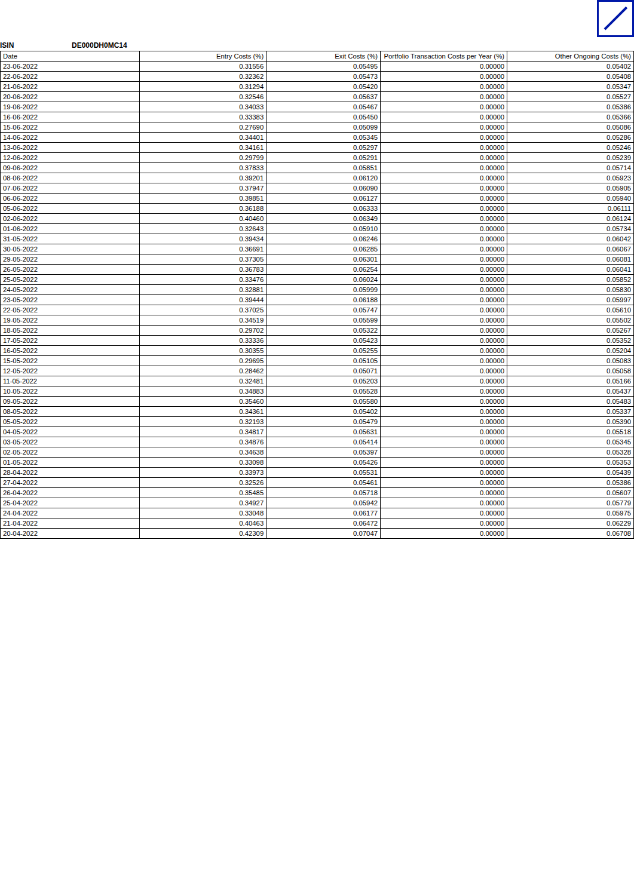| ISIN | DE000DH0MC14 |
| Date | Entry Costs (%) | Exit Costs (%) | Portfolio Transaction Costs per Year (%) | Other Ongoing Costs (%) |
| --- | --- | --- | --- | --- |
| 23-06-2022 | 0.31556 | 0.05495 | 0.00000 | 0.05402 |
| 22-06-2022 | 0.32362 | 0.05473 | 0.00000 | 0.05408 |
| 21-06-2022 | 0.31294 | 0.05420 | 0.00000 | 0.05347 |
| 20-06-2022 | 0.32546 | 0.05637 | 0.00000 | 0.05527 |
| 19-06-2022 | 0.34033 | 0.05467 | 0.00000 | 0.05386 |
| 16-06-2022 | 0.33383 | 0.05450 | 0.00000 | 0.05366 |
| 15-06-2022 | 0.27690 | 0.05099 | 0.00000 | 0.05086 |
| 14-06-2022 | 0.34401 | 0.05345 | 0.00000 | 0.05286 |
| 13-06-2022 | 0.34161 | 0.05297 | 0.00000 | 0.05246 |
| 12-06-2022 | 0.29799 | 0.05291 | 0.00000 | 0.05239 |
| 09-06-2022 | 0.37833 | 0.05851 | 0.00000 | 0.05714 |
| 08-06-2022 | 0.39201 | 0.06120 | 0.00000 | 0.05923 |
| 07-06-2022 | 0.37947 | 0.06090 | 0.00000 | 0.05905 |
| 06-06-2022 | 0.39851 | 0.06127 | 0.00000 | 0.05940 |
| 05-06-2022 | 0.36188 | 0.06333 | 0.00000 | 0.06111 |
| 02-06-2022 | 0.40460 | 0.06349 | 0.00000 | 0.06124 |
| 01-06-2022 | 0.32643 | 0.05910 | 0.00000 | 0.05734 |
| 31-05-2022 | 0.39434 | 0.06246 | 0.00000 | 0.06042 |
| 30-05-2022 | 0.36691 | 0.06285 | 0.00000 | 0.06067 |
| 29-05-2022 | 0.37305 | 0.06301 | 0.00000 | 0.06081 |
| 26-05-2022 | 0.36783 | 0.06254 | 0.00000 | 0.06041 |
| 25-05-2022 | 0.33476 | 0.06024 | 0.00000 | 0.05852 |
| 24-05-2022 | 0.32881 | 0.05999 | 0.00000 | 0.05830 |
| 23-05-2022 | 0.39444 | 0.06188 | 0.00000 | 0.05997 |
| 22-05-2022 | 0.37025 | 0.05747 | 0.00000 | 0.05610 |
| 19-05-2022 | 0.34519 | 0.05599 | 0.00000 | 0.05502 |
| 18-05-2022 | 0.29702 | 0.05322 | 0.00000 | 0.05267 |
| 17-05-2022 | 0.33336 | 0.05423 | 0.00000 | 0.05352 |
| 16-05-2022 | 0.30355 | 0.05255 | 0.00000 | 0.05204 |
| 15-05-2022 | 0.29695 | 0.05105 | 0.00000 | 0.05083 |
| 12-05-2022 | 0.28462 | 0.05071 | 0.00000 | 0.05058 |
| 11-05-2022 | 0.32481 | 0.05203 | 0.00000 | 0.05166 |
| 10-05-2022 | 0.34883 | 0.05528 | 0.00000 | 0.05437 |
| 09-05-2022 | 0.35460 | 0.05580 | 0.00000 | 0.05483 |
| 08-05-2022 | 0.34361 | 0.05402 | 0.00000 | 0.05337 |
| 05-05-2022 | 0.32193 | 0.05479 | 0.00000 | 0.05390 |
| 04-05-2022 | 0.34817 | 0.05631 | 0.00000 | 0.05518 |
| 03-05-2022 | 0.34876 | 0.05414 | 0.00000 | 0.05345 |
| 02-05-2022 | 0.34638 | 0.05397 | 0.00000 | 0.05328 |
| 01-05-2022 | 0.33098 | 0.05426 | 0.00000 | 0.05353 |
| 28-04-2022 | 0.33973 | 0.05531 | 0.00000 | 0.05439 |
| 27-04-2022 | 0.32526 | 0.05461 | 0.00000 | 0.05386 |
| 26-04-2022 | 0.35485 | 0.05718 | 0.00000 | 0.05607 |
| 25-04-2022 | 0.34927 | 0.05942 | 0.00000 | 0.05779 |
| 24-04-2022 | 0.33048 | 0.06177 | 0.00000 | 0.05975 |
| 21-04-2022 | 0.40463 | 0.06472 | 0.00000 | 0.06229 |
| 20-04-2022 | 0.42309 | 0.07047 | 0.00000 | 0.06708 |